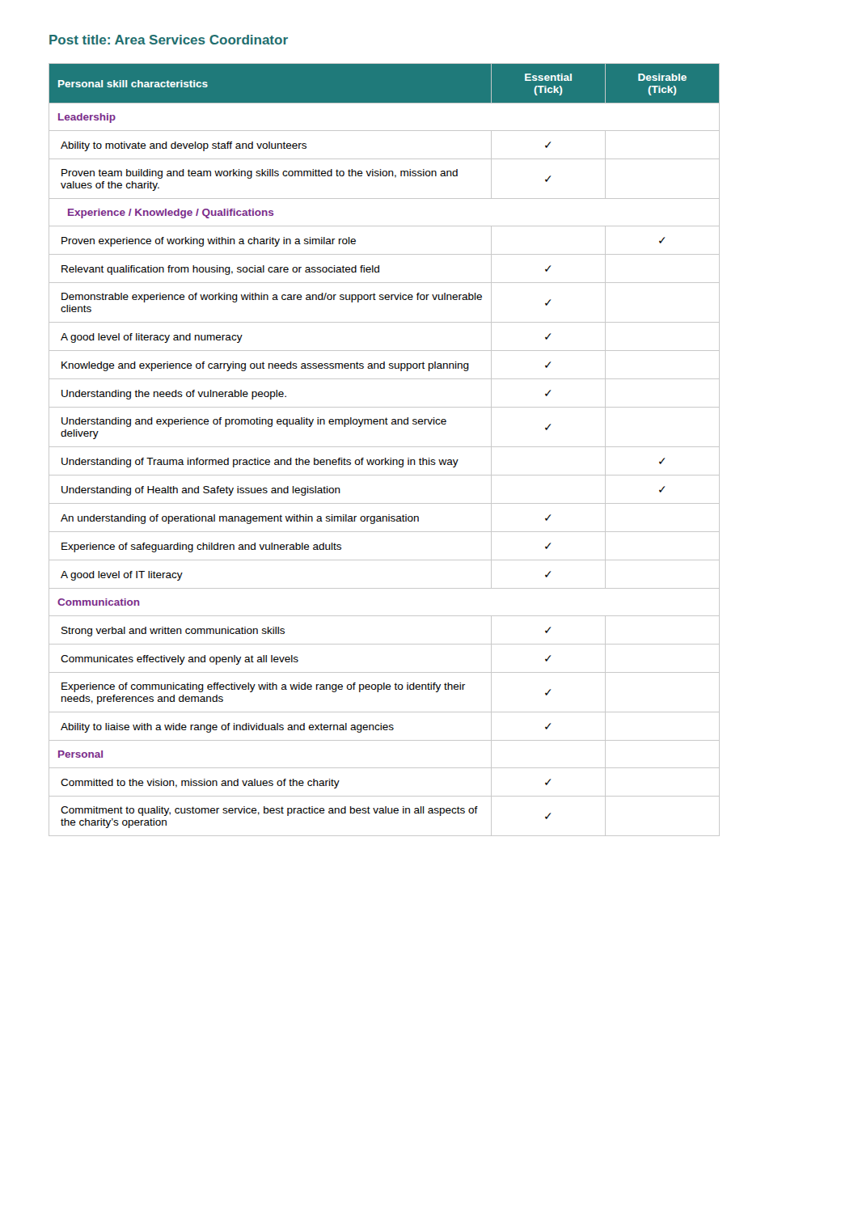Post title: Area Services Coordinator
| Personal skill characteristics | Essential (Tick) | Desirable (Tick) |
| --- | --- | --- |
| Leadership |
| Ability to motivate and develop staff and volunteers | ✓ | |
| Proven team building and team working skills committed to the vision, mission and values of the charity. | ✓ | |
| Experience / Knowledge / Qualifications |
| Proven experience of working within a charity in a similar role | | ✓ |
| Relevant qualification from housing, social care or associated field | ✓ | |
| Demonstrable experience of working within a care and/or support service for vulnerable clients | ✓ | |
| A good level of literacy and numeracy | ✓ | |
| Knowledge and experience of carrying out needs assessments and support planning | ✓ | |
| Understanding the needs of vulnerable people. | ✓ | |
| Understanding and experience of promoting equality in employment and service delivery | ✓ | |
| Understanding of Trauma informed practice and the benefits of working in this way | | ✓ |
| Understanding of Health and Safety issues and legislation | | ✓ |
| An understanding of operational management within a similar organisation | ✓ | |
| Experience of safeguarding children and vulnerable adults | ✓ | |
| A good level of IT literacy | ✓ | |
| Communication |
| Strong verbal and written communication skills | ✓ | |
| Communicates effectively and openly at all levels | ✓ | |
| Experience of communicating effectively with a wide range of people to identify their needs, preferences and demands | ✓ | |
| Ability to liaise with a wide range of individuals and external agencies | ✓ | |
| Personal | | |
| Committed to the vision, mission and values of the charity | ✓ | |
| Commitment to quality, customer service, best practice and best value in all aspects of the charity’s operation | ✓ | |